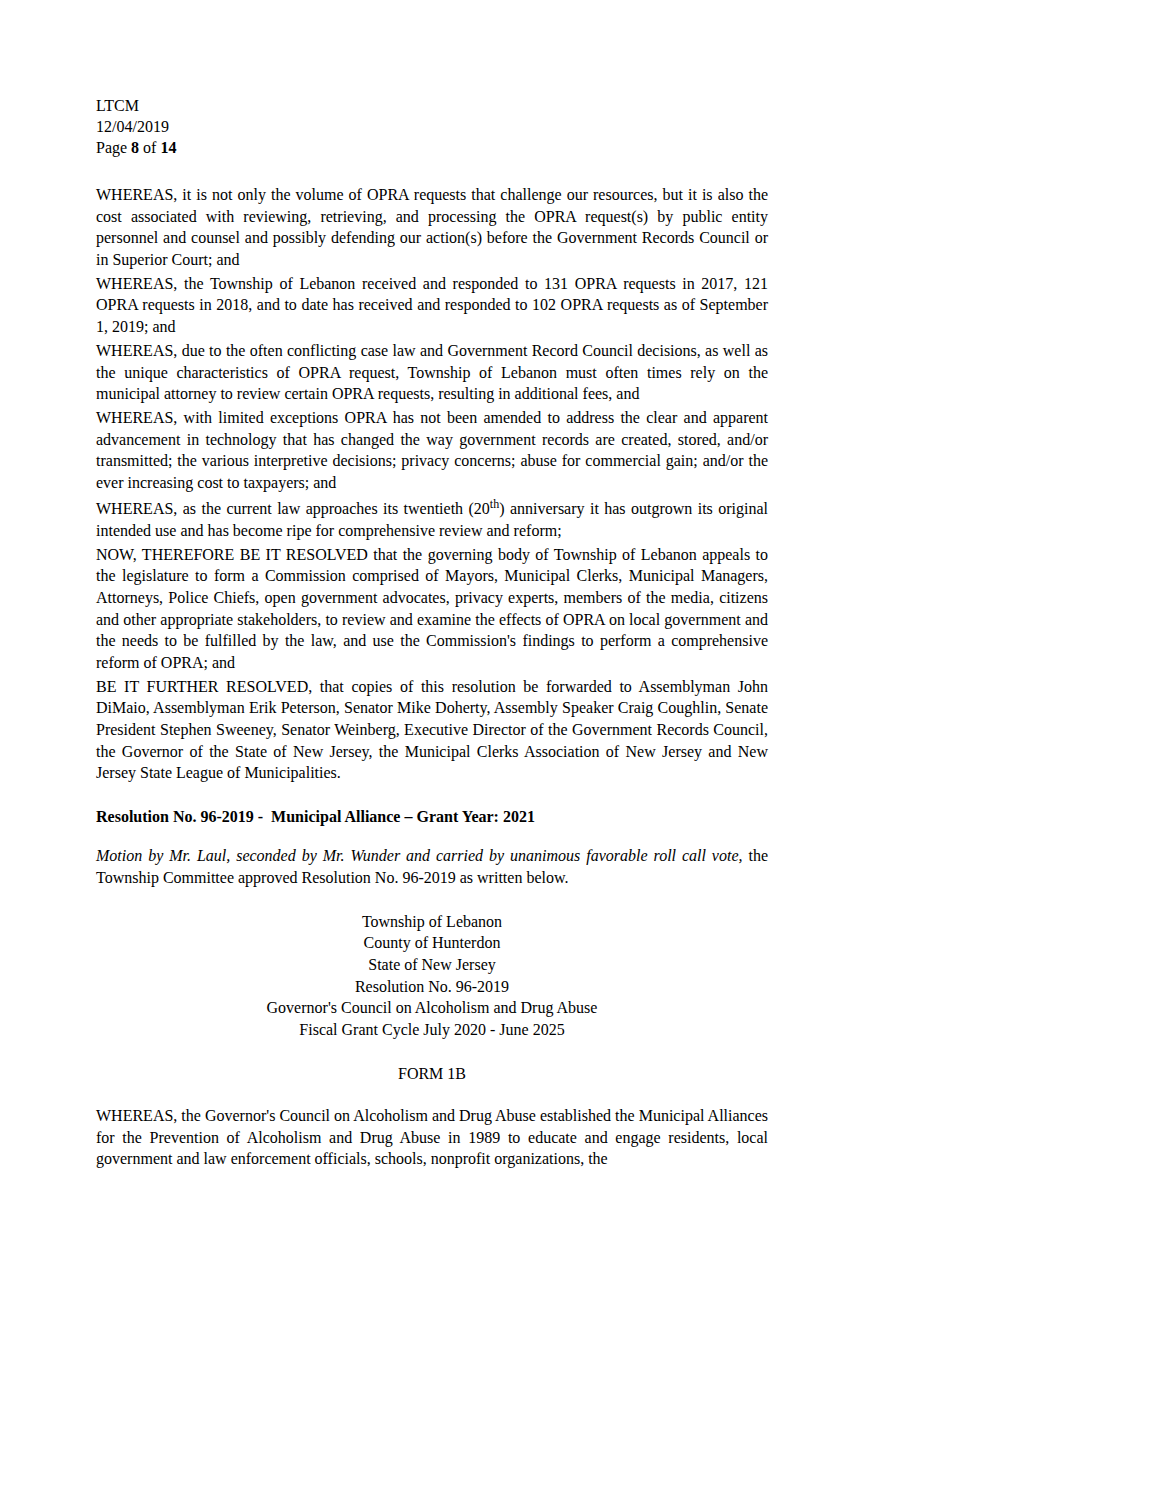LTCM
12/04/2019
Page 8 of 14
WHEREAS, it is not only the volume of OPRA requests that challenge our resources, but it is also the cost associated with reviewing, retrieving, and processing the OPRA request(s) by public entity personnel and counsel and possibly defending our action(s) before the Government Records Council or in Superior Court; and
WHEREAS, the Township of Lebanon received and responded to 131 OPRA requests in 2017, 121 OPRA requests in 2018, and to date has received and responded to 102 OPRA requests as of September 1, 2019; and
WHEREAS, due to the often conflicting case law and Government Record Council decisions, as well as the unique characteristics of OPRA request, Township of Lebanon must often times rely on the municipal attorney to review certain OPRA requests, resulting in additional fees, and
WHEREAS, with limited exceptions OPRA has not been amended to address the clear and apparent advancement in technology that has changed the way government records are created, stored, and/or transmitted; the various interpretive decisions; privacy concerns; abuse for commercial gain; and/or the ever increasing cost to taxpayers; and
WHEREAS, as the current law approaches its twentieth (20th) anniversary it has outgrown its original intended use and has become ripe for comprehensive review and reform;
NOW, THEREFORE BE IT RESOLVED that the governing body of Township of Lebanon appeals to the legislature to form a Commission comprised of Mayors, Municipal Clerks, Municipal Managers, Attorneys, Police Chiefs, open government advocates, privacy experts, members of the media, citizens and other appropriate stakeholders, to review and examine the effects of OPRA on local government and the needs to be fulfilled by the law, and use the Commission's findings to perform a comprehensive reform of OPRA; and
BE IT FURTHER RESOLVED, that copies of this resolution be forwarded to Assemblyman John DiMaio, Assemblyman Erik Peterson, Senator Mike Doherty, Assembly Speaker Craig Coughlin, Senate President Stephen Sweeney, Senator Weinberg, Executive Director of the Government Records Council, the Governor of the State of New Jersey, the Municipal Clerks Association of New Jersey and New Jersey State League of Municipalities.
Resolution No. 96-2019 - Municipal Alliance – Grant Year: 2021
Motion by Mr. Laul, seconded by Mr. Wunder and carried by unanimous favorable roll call vote, the Township Committee approved Resolution No. 96-2019 as written below.
Township of Lebanon
County of Hunterdon
State of New Jersey
Resolution No. 96-2019
Governor's Council on Alcoholism and Drug Abuse
Fiscal Grant Cycle July 2020 - June 2025
FORM 1B
WHEREAS, the Governor's Council on Alcoholism and Drug Abuse established the Municipal Alliances for the Prevention of Alcoholism and Drug Abuse in 1989 to educate and engage residents, local government and law enforcement officials, schools, nonprofit organizations, the